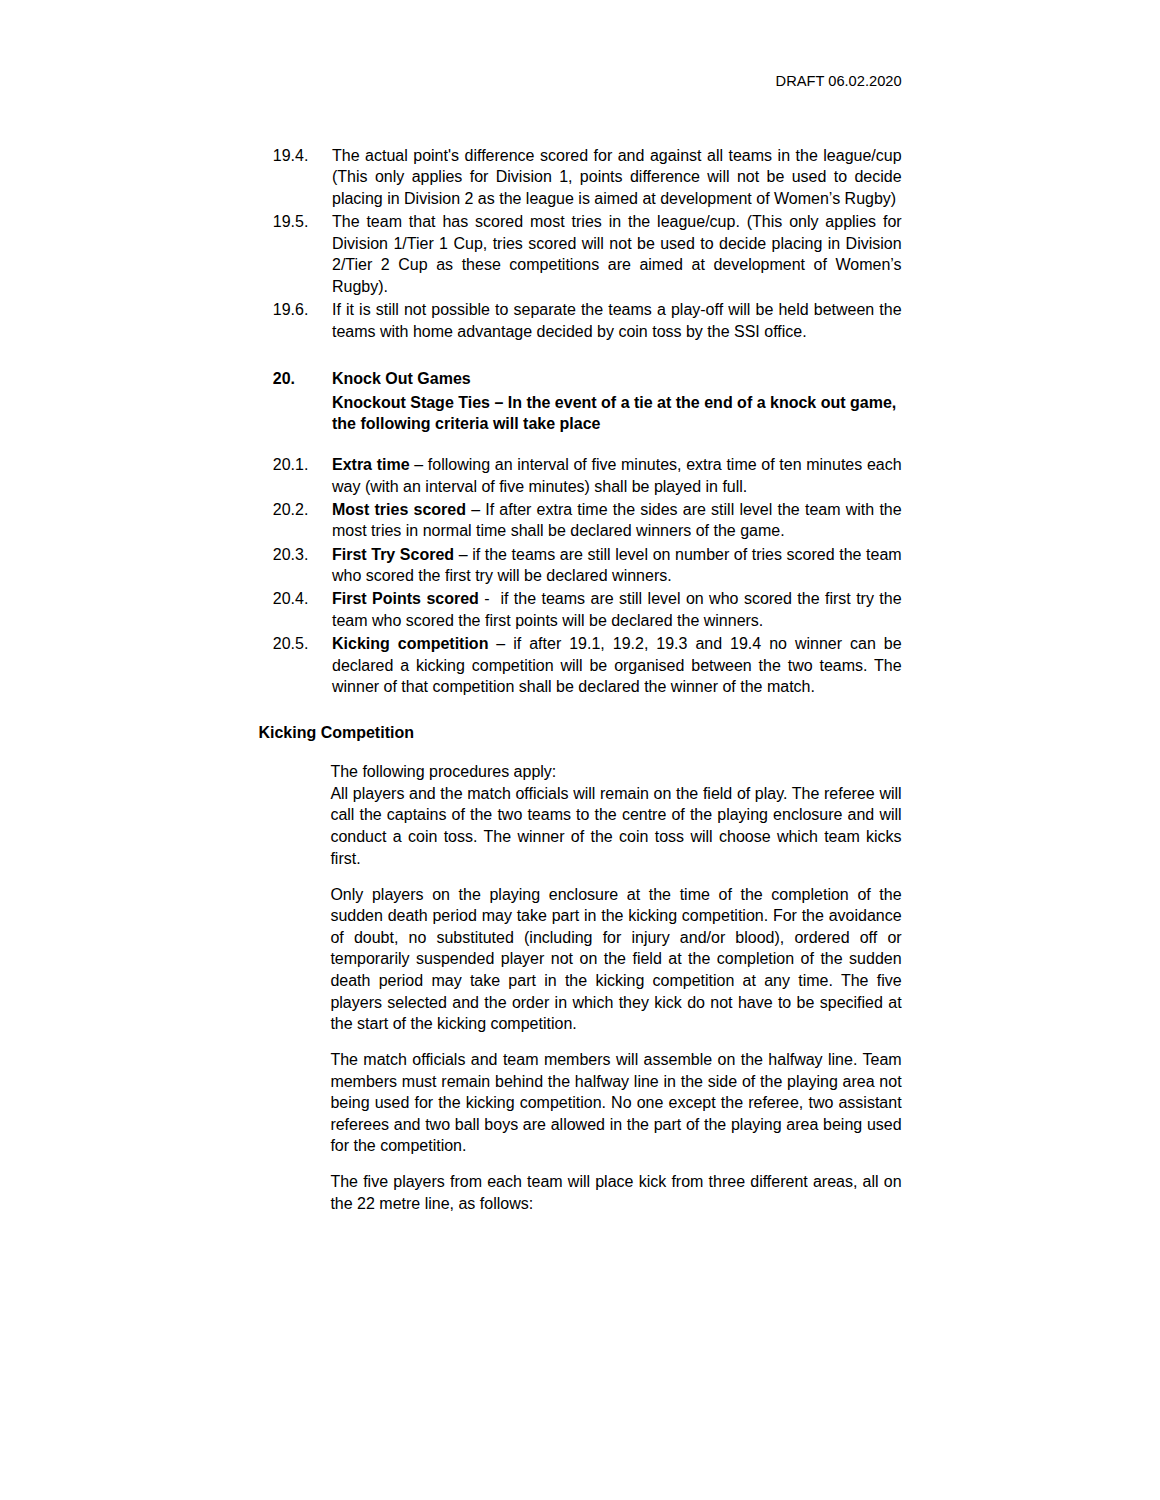DRAFT 06.02.2020
19.4.
The actual point's difference scored for and against all teams in the league/cup (This only applies for Division 1, points difference will not be used to decide placing in Division 2 as the league is aimed at development of Women’s Rugby)
19.5.
The team that has scored most tries in the league/cup. (This only applies for Division 1/Tier 1 Cup, tries scored will not be used to decide placing in Division 2/Tier 2 Cup as these competitions are aimed at development of Women’s Rugby).
19.6.
If it is still not possible to separate the teams a play-off will be held between the teams with home advantage decided by coin toss by the SSI office.
20.
Knock Out Games Knockout Stage Ties – In the event of a tie at the end of a knock out game, the following criteria will take place
20.1.
Extra time – following an interval of five minutes, extra time of ten minutes each way (with an interval of five minutes) shall be played in full.
20.2.
Most tries scored – If after extra time the sides are still level the team with the most tries in normal time shall be declared winners of the game.
20.3.
First Try Scored – if the teams are still level on number of tries scored the team who scored the first try will be declared winners.
20.4.
First Points scored - if the teams are still level on who scored the first try the team who scored the first points will be declared the winners.
20.5.
Kicking competition – if after 19.1, 19.2, 19.3 and 19.4 no winner can be declared a kicking competition will be organised between the two teams. The winner of that competition shall be declared the winner of the match.
Kicking Competition
The following procedures apply:
All players and the match officials will remain on the field of play. The referee will call the captains of the two teams to the centre of the playing enclosure and will conduct a coin toss. The winner of the coin toss will choose which team kicks first.
Only players on the playing enclosure at the time of the completion of the sudden death period may take part in the kicking competition. For the avoidance of doubt, no substituted (including for injury and/or blood), ordered off or temporarily suspended player not on the field at the completion of the sudden death period may take part in the kicking competition at any time. The five players selected and the order in which they kick do not have to be specified at the start of the kicking competition.
The match officials and team members will assemble on the halfway line. Team members must remain behind the halfway line in the side of the playing area not being used for the kicking competition. No one except the referee, two assistant referees and two ball boys are allowed in the part of the playing area being used for the competition.
The five players from each team will place kick from three different areas, all on the 22 metre line, as follows: